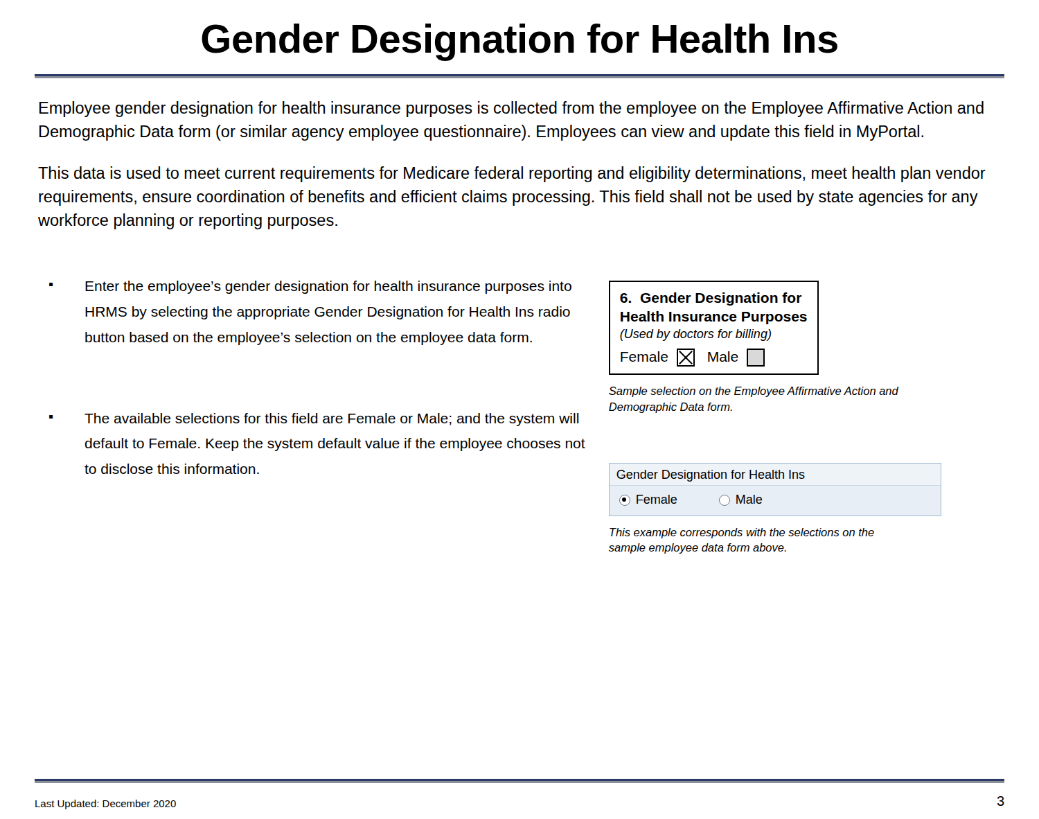Gender Designation for Health Ins
Employee gender designation for health insurance purposes is collected from the employee on the Employee Affirmative Action and Demographic Data form (or similar agency employee questionnaire). Employees can view and update this field in MyPortal.
This data is used to meet current requirements for Medicare federal reporting and eligibility determinations, meet health plan vendor requirements, ensure coordination of benefits and efficient claims processing. This field shall not be used by state agencies for any workforce planning or reporting purposes.
Enter the employee’s gender designation for health insurance purposes into HRMS by selecting the appropriate Gender Designation for Health Ins radio button based on the employee’s selection on the employee data form.
The available selections for this field are Female or Male; and the system will default to Female. Keep the system default value if the employee chooses not to disclose this information.
6. Gender Designation for
Health Insurance Purposes
(Used by doctors for billing)
Female Male
Sample selection on the Employee Affirmative Action and Demographic Data form.
Gender Designation for Health Ins
Female Male
This example corresponds with the selections on the sample employee data form above.
Last Updated: December 2020
3